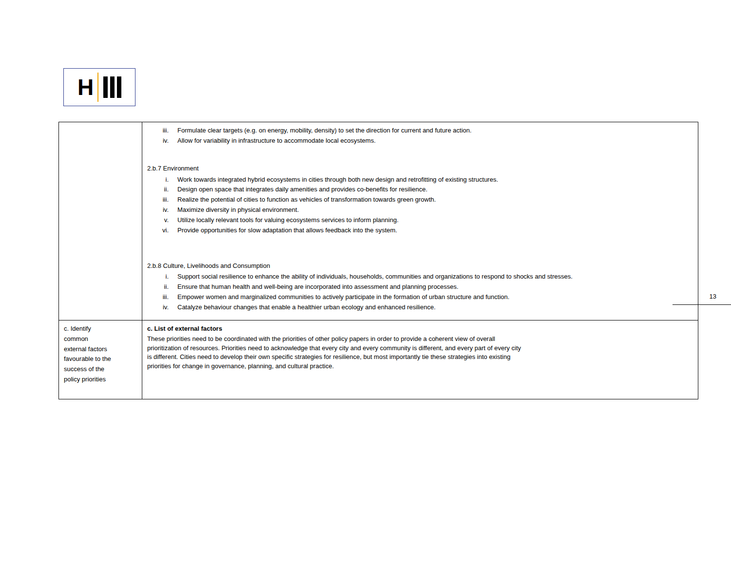H
13
| | iii. Formulate clear targets (e.g. on energy, mobility, density) to set the direction for current and future action. iv. Allow for variability in infrastructure to accommodate local ecosystems. 2.b.7 Environment i. Work towards integrated hybrid ecosystems in cities through both new design and retrofitting of existing structures. ii. Design open space that integrates daily amenities and provides co-benefits for resilience. iii. Realize the potential of cities to function as vehicles of transformation towards green growth. iv. Maximize diversity in physical environment. v. Utilize locally relevant tools for valuing ecosystems services to inform planning. vi. Provide opportunities for slow adaptation that allows feedback into the system. 2.b.8 Culture, Livelihoods and Consumption i. Support social resilience to enhance the ability of individuals, households, communities and organizations to respond to shocks and stresses. ii. Ensure that human health and well-being are incorporated into assessment and planning processes. iii. Empower women and marginalized communities to actively participate in the formation of urban structure and function. iv. Catalyze behaviour changes that enable a healthier urban ecology and enhanced resilience. |
| c. Identify common external factors favourable to the success of the policy priorities | c. List of external factors These priorities need to be coordinated with the priorities of other policy papers in order to provide a coherent view of overall prioritization of resources. Priorities need to acknowledge that every city and every community is different, and every part of every city is different. Cities need to develop their own specific strategies for resilience, but most importantly tie these strategies into existing priorities for change in governance, planning, and cultural practice. |